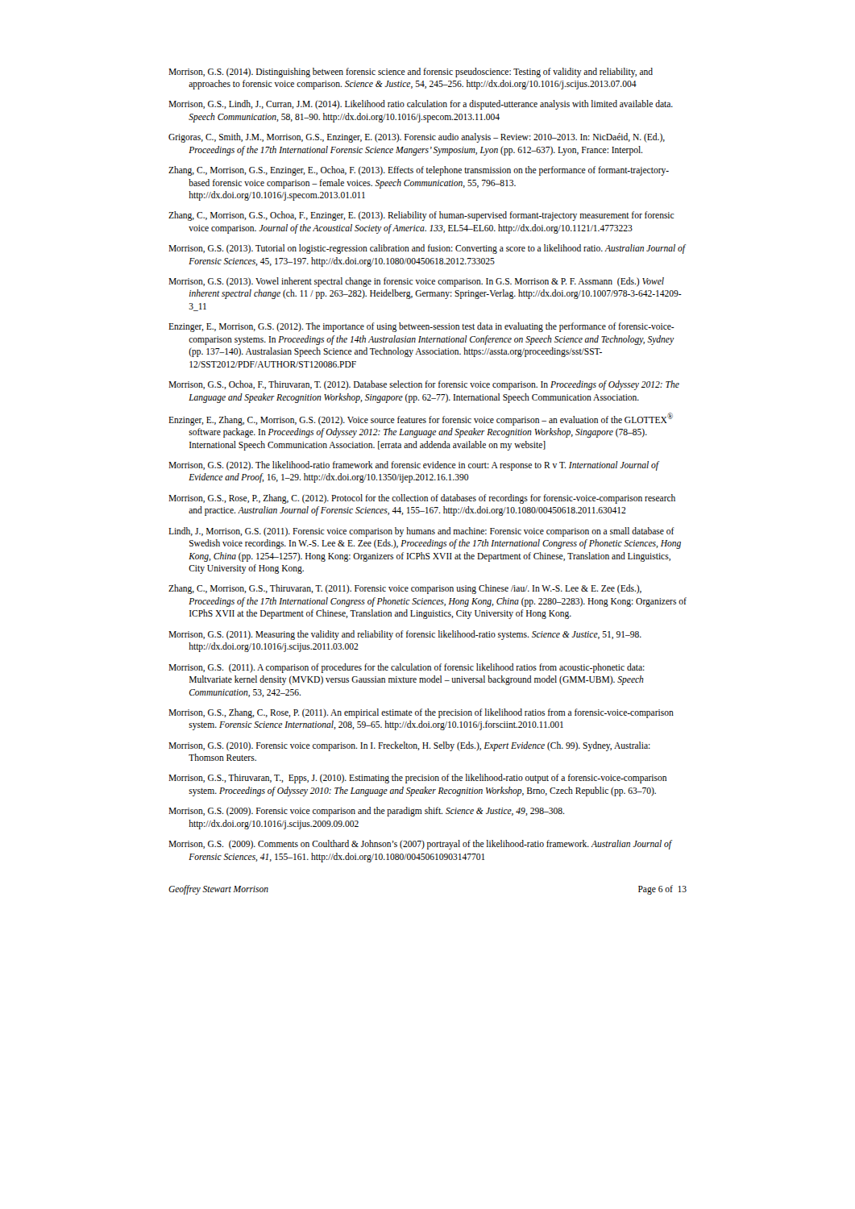Morrison, G.S. (2014). Distinguishing between forensic science and forensic pseudoscience: Testing of validity and reliability, and approaches to forensic voice comparison. Science & Justice, 54, 245–256. http://dx.doi.org/10.1016/j.scijus.2013.07.004
Morrison, G.S., Lindh, J., Curran, J.M. (2014). Likelihood ratio calculation for a disputed-utterance analysis with limited available data. Speech Communication, 58, 81–90. http://dx.doi.org/10.1016/j.specom.2013.11.004
Grigoras, C., Smith, J.M., Morrison, G.S., Enzinger, E. (2013). Forensic audio analysis – Review: 2010–2013. In: NicDaéid, N. (Ed.), Proceedings of the 17th International Forensic Science Mangers’ Symposium, Lyon (pp. 612–637). Lyon, France: Interpol.
Zhang, C., Morrison, G.S., Enzinger, E., Ochoa, F. (2013). Effects of telephone transmission on the performance of formant-trajectory-based forensic voice comparison – female voices. Speech Communication, 55, 796–813. http://dx.doi.org/10.1016/j.specom.2013.01.011
Zhang, C., Morrison, G.S., Ochoa, F., Enzinger, E. (2013). Reliability of human-supervised formant-trajectory measurement for forensic voice comparison. Journal of the Acoustical Society of America. 133, EL54–EL60. http://dx.doi.org/10.1121/1.4773223
Morrison, G.S. (2013). Tutorial on logistic-regression calibration and fusion: Converting a score to a likelihood ratio. Australian Journal of Forensic Sciences, 45, 173–197. http://dx.doi.org/10.1080/00450618.2012.733025
Morrison, G.S. (2013). Vowel inherent spectral change in forensic voice comparison. In G.S. Morrison & P. F. Assmann (Eds.) Vowel inherent spectral change (ch. 11 / pp. 263–282). Heidelberg, Germany: Springer-Verlag. http://dx.doi.org/10.1007/978-3-642-14209-3_11
Enzinger, E., Morrison, G.S. (2012). The importance of using between-session test data in evaluating the performance of forensic-voice-comparison systems. In Proceedings of the 14th Australasian International Conference on Speech Science and Technology, Sydney (pp. 137–140). Australasian Speech Science and Technology Association. https://assta.org/proceedings/sst/SST-12/SST2012/PDF/AUTHOR/ST120086.PDF
Morrison, G.S., Ochoa, F., Thiruvaran, T. (2012). Database selection for forensic voice comparison. In Proceedings of Odyssey 2012: The Language and Speaker Recognition Workshop, Singapore (pp. 62–77). International Speech Communication Association.
Enzinger, E., Zhang, C., Morrison, G.S. (2012). Voice source features for forensic voice comparison – an evaluation of the GLOTTEX® software package. In Proceedings of Odyssey 2012: The Language and Speaker Recognition Workshop, Singapore (78–85). International Speech Communication Association. [errata and addenda available on my website]
Morrison, G.S. (2012). The likelihood-ratio framework and forensic evidence in court: A response to R v T. International Journal of Evidence and Proof, 16, 1–29. http://dx.doi.org/10.1350/ijep.2012.16.1.390
Morrison, G.S., Rose, P., Zhang, C. (2012). Protocol for the collection of databases of recordings for forensic-voice-comparison research and practice. Australian Journal of Forensic Sciences, 44, 155–167. http://dx.doi.org/10.1080/00450618.2011.630412
Lindh, J., Morrison, G.S. (2011). Forensic voice comparison by humans and machine: Forensic voice comparison on a small database of Swedish voice recordings. In W.-S. Lee & E. Zee (Eds.), Proceedings of the 17th International Congress of Phonetic Sciences, Hong Kong, China (pp. 1254–1257). Hong Kong: Organizers of ICPhS XVII at the Department of Chinese, Translation and Linguistics, City University of Hong Kong.
Zhang, C., Morrison, G.S., Thiruvaran, T. (2011). Forensic voice comparison using Chinese /iau/. In W.-S. Lee & E. Zee (Eds.), Proceedings of the 17th International Congress of Phonetic Sciences, Hong Kong, China (pp. 2280–2283). Hong Kong: Organizers of ICPhS XVII at the Department of Chinese, Translation and Linguistics, City University of Hong Kong.
Morrison, G.S. (2011). Measuring the validity and reliability of forensic likelihood-ratio systems. Science & Justice, 51, 91–98. http://dx.doi.org/10.1016/j.scijus.2011.03.002
Morrison, G.S. (2011). A comparison of procedures for the calculation of forensic likelihood ratios from acoustic-phonetic data: Multvariate kernel density (MVKD) versus Gaussian mixture model – universal background model (GMM-UBM). Speech Communication, 53, 242–256.
Morrison, G.S., Zhang, C., Rose, P. (2011). An empirical estimate of the precision of likelihood ratios from a forensic-voice-comparison system. Forensic Science International, 208, 59–65. http://dx.doi.org/10.1016/j.forsciint.2010.11.001
Morrison, G.S. (2010). Forensic voice comparison. In I. Freckelton, H. Selby (Eds.), Expert Evidence (Ch. 99). Sydney, Australia: Thomson Reuters.
Morrison, G.S., Thiruvaran, T., Epps, J. (2010). Estimating the precision of the likelihood-ratio output of a forensic-voice-comparison system. Proceedings of Odyssey 2010: The Language and Speaker Recognition Workshop, Brno, Czech Republic (pp. 63–70).
Morrison, G.S. (2009). Forensic voice comparison and the paradigm shift. Science & Justice, 49, 298–308. http://dx.doi.org/10.1016/j.scijus.2009.09.002
Morrison, G.S. (2009). Comments on Coulthard & Johnson’s (2007) portrayal of the likelihood-ratio framework. Australian Journal of Forensic Sciences, 41, 155–161. http://dx.doi.org/10.1080/00450610903147701
Geoffrey Stewart Morrison Page 6 of 13